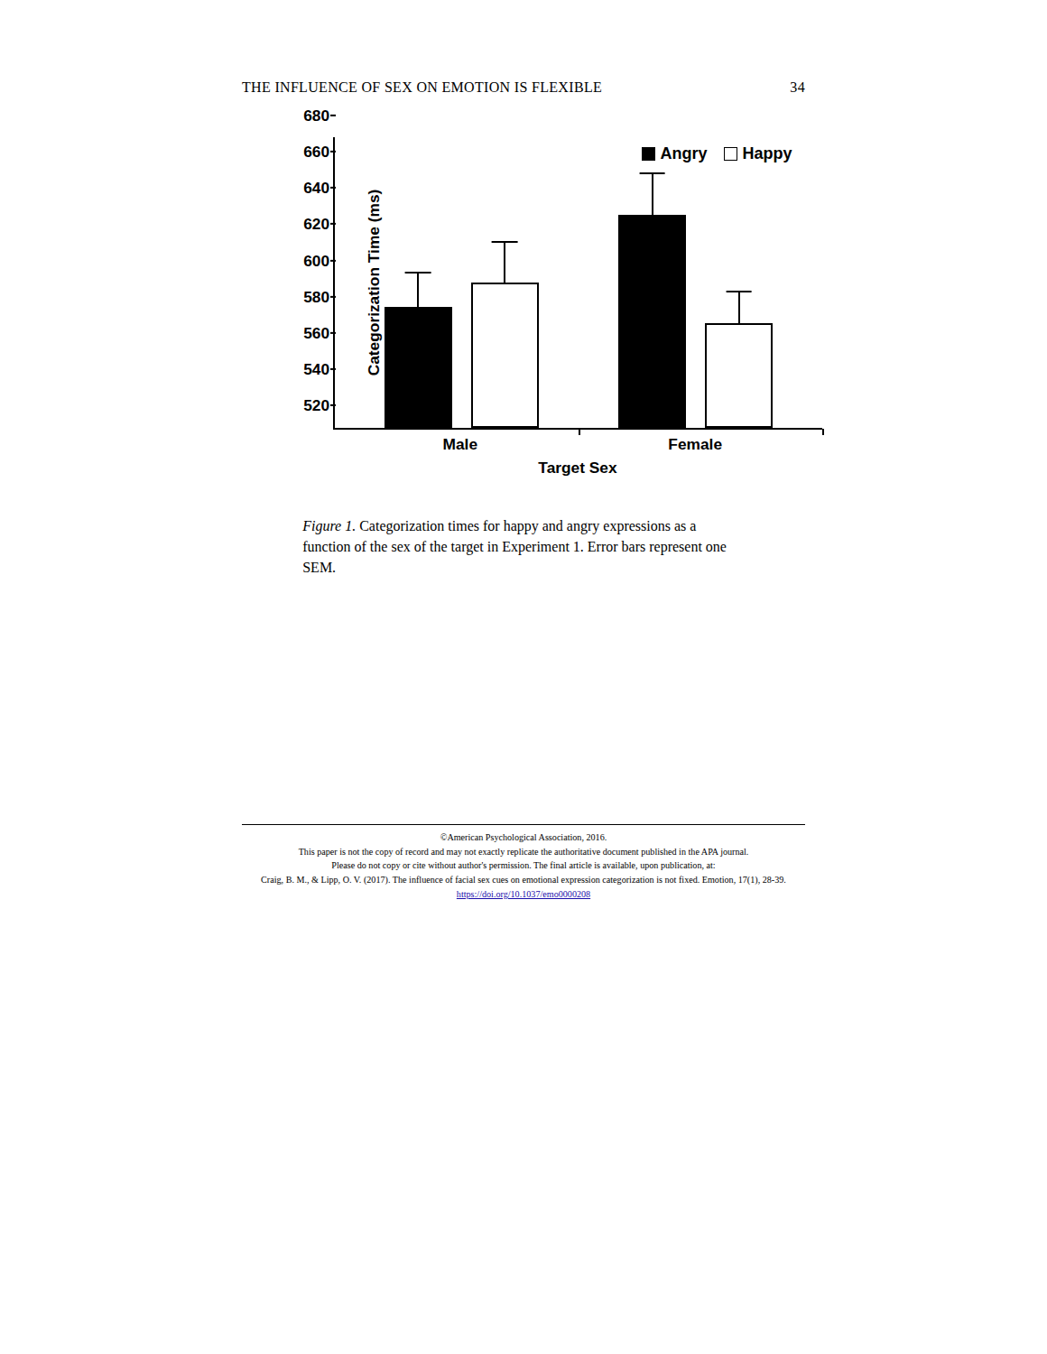The Influence of Sex on Emotion is Flexible 34
Angry Happy
Categorization Time (ms)
680
660
640
620
600
580
560
540
520
Male Female
Target Sex
Figure 1. Categorization times for happy and angry expressions as a function of the sex of the target in Experiment 1. Error bars represent one SEM.
©American Psychological Association, 2016.
This paper is not the copy of record and may not exactly replicate the authoritative document published in the APA journal.
Please do not copy or cite without author's permission. The final article is available, upon publication, at:
Craig, B. M., & Lipp, O. V. (2017). The influence of facial sex cues on emotional expression categorization is not fixed. Emotion, 17(1), 28-39.
https://doi.org/10.1037/emo0000208